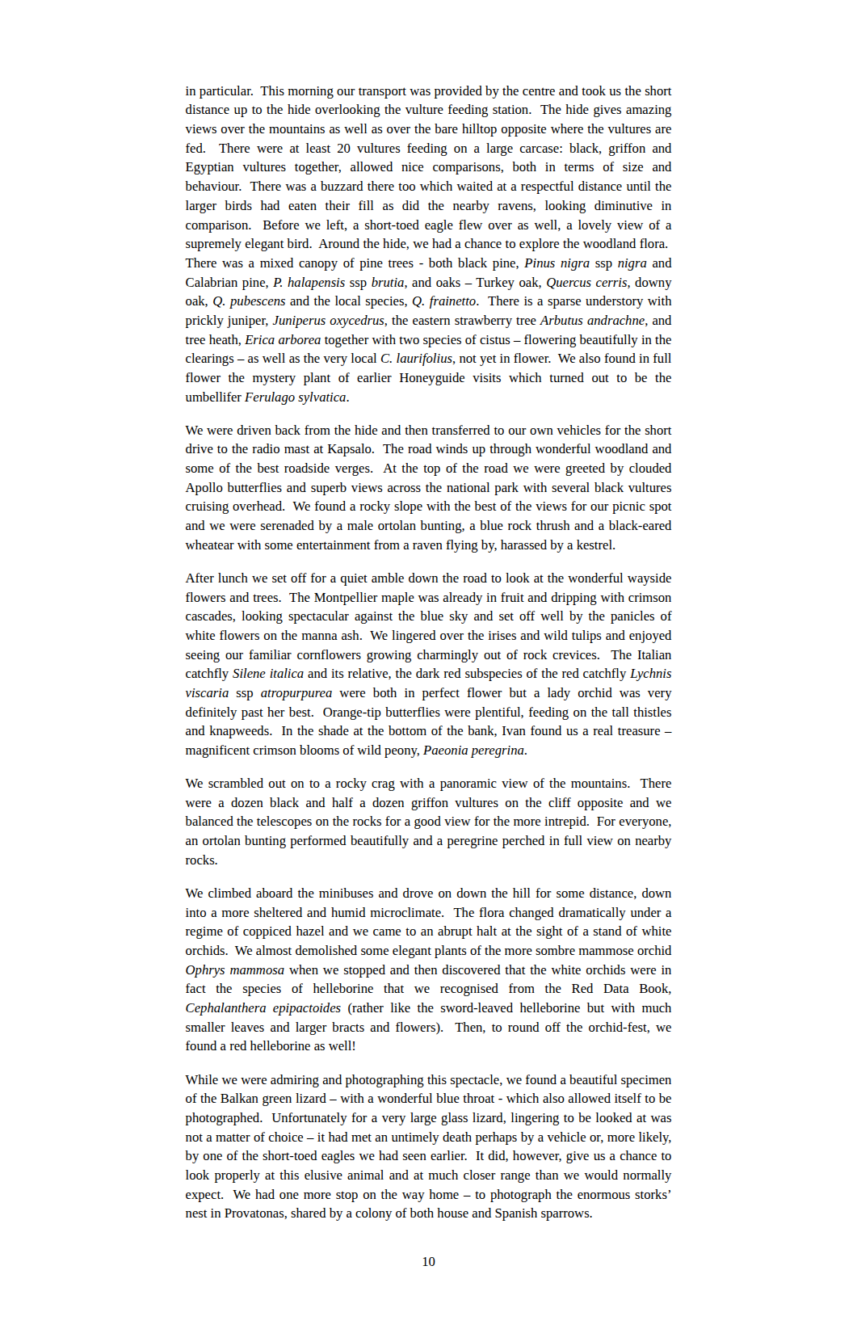in particular. This morning our transport was provided by the centre and took us the short distance up to the hide overlooking the vulture feeding station. The hide gives amazing views over the mountains as well as over the bare hilltop opposite where the vultures are fed. There were at least 20 vultures feeding on a large carcase: black, griffon and Egyptian vultures together, allowed nice comparisons, both in terms of size and behaviour. There was a buzzard there too which waited at a respectful distance until the larger birds had eaten their fill as did the nearby ravens, looking diminutive in comparison. Before we left, a short-toed eagle flew over as well, a lovely view of a supremely elegant bird. Around the hide, we had a chance to explore the woodland flora. There was a mixed canopy of pine trees - both black pine, Pinus nigra ssp nigra and Calabrian pine, P. halapensis ssp brutia, and oaks – Turkey oak, Quercus cerris, downy oak, Q. pubescens and the local species, Q. frainetto. There is a sparse understory with prickly juniper, Juniperus oxycedrus, the eastern strawberry tree Arbutus andrachne, and tree heath, Erica arborea together with two species of cistus – flowering beautifully in the clearings – as well as the very local C. laurifolius, not yet in flower. We also found in full flower the mystery plant of earlier Honeyguide visits which turned out to be the umbellifer Ferulago sylvatica.
We were driven back from the hide and then transferred to our own vehicles for the short drive to the radio mast at Kapsalo. The road winds up through wonderful woodland and some of the best roadside verges. At the top of the road we were greeted by clouded Apollo butterflies and superb views across the national park with several black vultures cruising overhead. We found a rocky slope with the best of the views for our picnic spot and we were serenaded by a male ortolan bunting, a blue rock thrush and a black-eared wheatear with some entertainment from a raven flying by, harassed by a kestrel.
After lunch we set off for a quiet amble down the road to look at the wonderful wayside flowers and trees. The Montpellier maple was already in fruit and dripping with crimson cascades, looking spectacular against the blue sky and set off well by the panicles of white flowers on the manna ash. We lingered over the irises and wild tulips and enjoyed seeing our familiar cornflowers growing charmingly out of rock crevices. The Italian catchfly Silene italica and its relative, the dark red subspecies of the red catchfly Lychnis viscaria ssp atropurpurea were both in perfect flower but a lady orchid was very definitely past her best. Orange-tip butterflies were plentiful, feeding on the tall thistles and knapweeds. In the shade at the bottom of the bank, Ivan found us a real treasure – magnificent crimson blooms of wild peony, Paeonia peregrina.
We scrambled out on to a rocky crag with a panoramic view of the mountains. There were a dozen black and half a dozen griffon vultures on the cliff opposite and we balanced the telescopes on the rocks for a good view for the more intrepid. For everyone, an ortolan bunting performed beautifully and a peregrine perched in full view on nearby rocks.
We climbed aboard the minibuses and drove on down the hill for some distance, down into a more sheltered and humid microclimate. The flora changed dramatically under a regime of coppiced hazel and we came to an abrupt halt at the sight of a stand of white orchids. We almost demolished some elegant plants of the more sombre mammose orchid Ophrys mammosa when we stopped and then discovered that the white orchids were in fact the species of helleborine that we recognised from the Red Data Book, Cephalanthera epipactoides (rather like the sword-leaved helleborine but with much smaller leaves and larger bracts and flowers). Then, to round off the orchid-fest, we found a red helleborine as well!
While we were admiring and photographing this spectacle, we found a beautiful specimen of the Balkan green lizard – with a wonderful blue throat - which also allowed itself to be photographed. Unfortunately for a very large glass lizard, lingering to be looked at was not a matter of choice – it had met an untimely death perhaps by a vehicle or, more likely, by one of the short-toed eagles we had seen earlier. It did, however, give us a chance to look properly at this elusive animal and at much closer range than we would normally expect. We had one more stop on the way home – to photograph the enormous storks’ nest in Provatonas, shared by a colony of both house and Spanish sparrows.
10